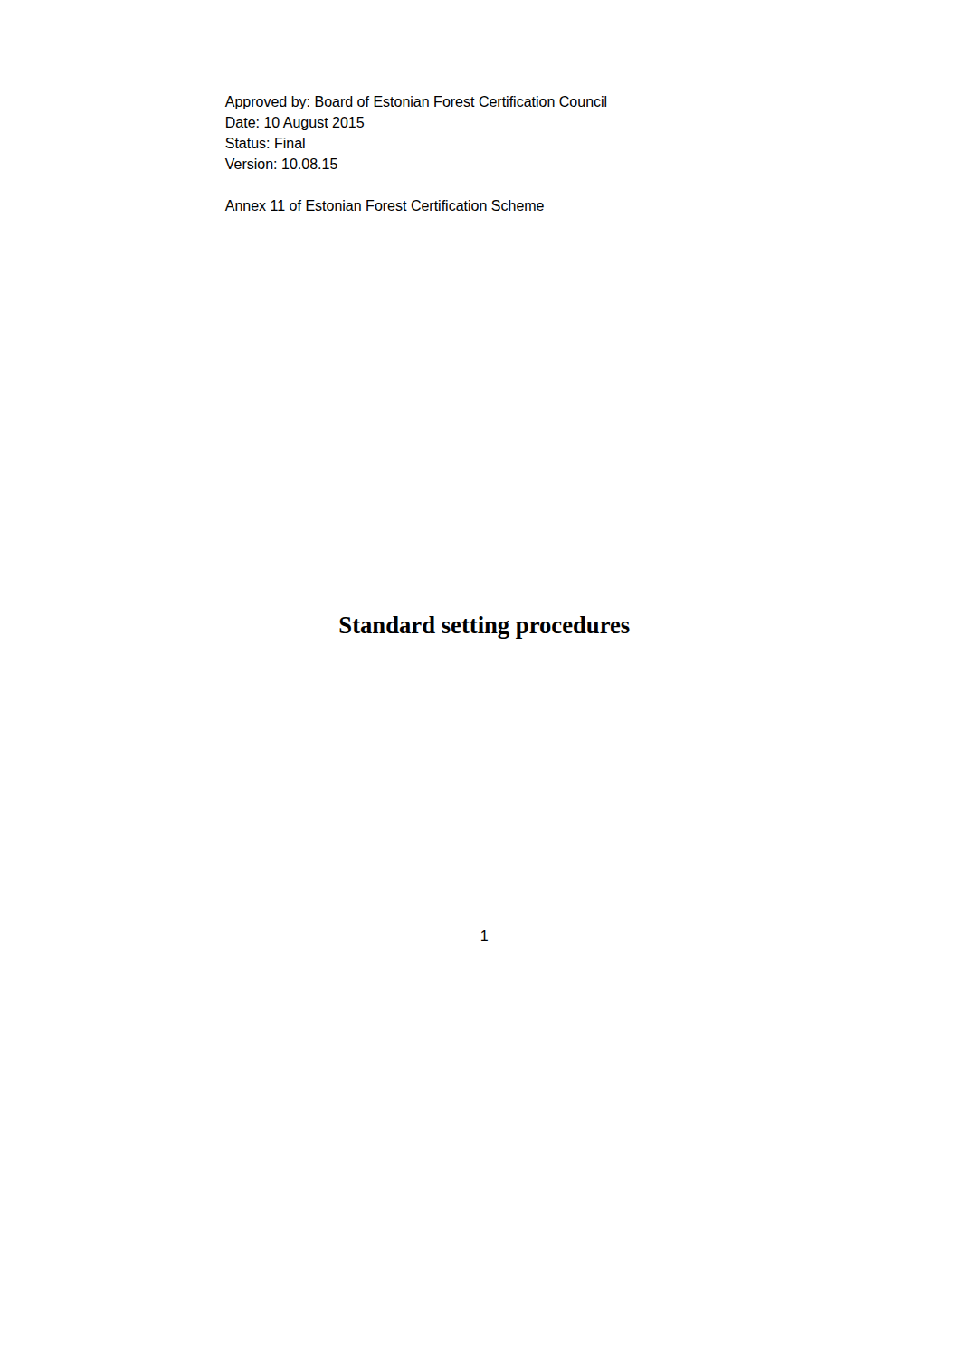Approved by: Board of Estonian Forest Certification Council
Date: 10 August 2015
Status: Final
Version: 10.08.15
Annex 11 of Estonian Forest Certification Scheme
Standard setting procedures
1